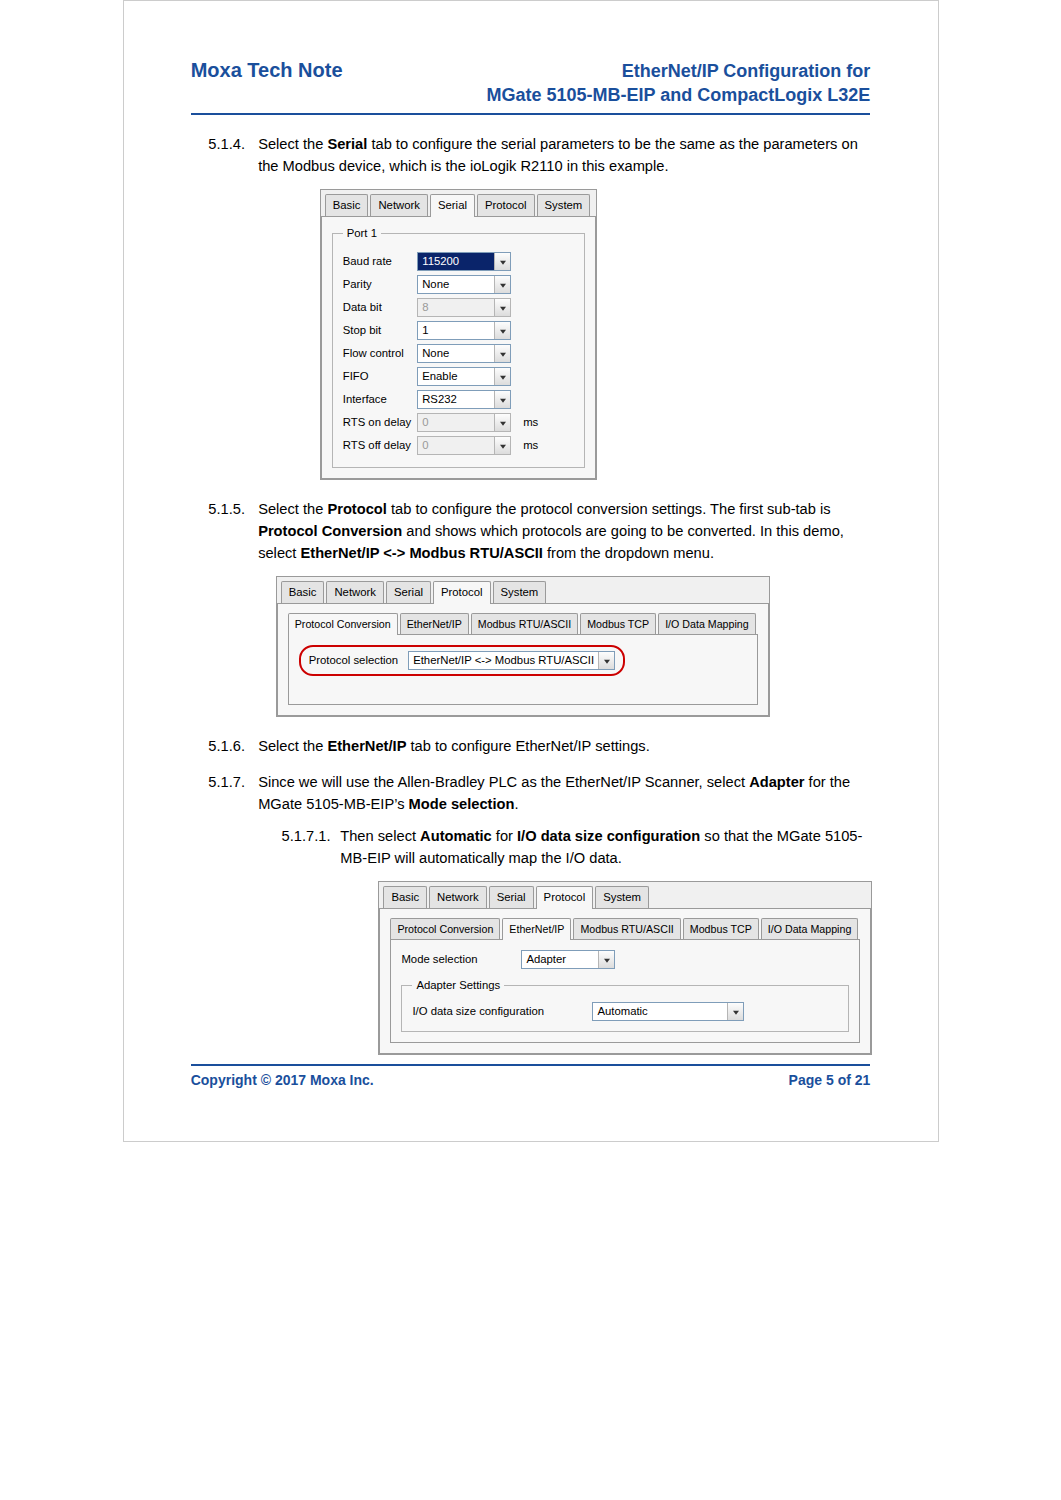Moxa Tech Note
EtherNet/IP Configuration for
MGate 5105-MB-EIP and CompactLogix L32E
5.1.4.
Select the Serial tab to configure the serial parameters to be the same as the parameters on the Modbus device, which is the ioLogik R2110 in this example.
Basic
Network
Serial
Protocol
System
Port 1
| Baud rate | 115200 | |
| Parity | None | |
| Data bit | 8 | |
| Stop bit | 1 | |
| Flow control | None | |
| FIFO | Enable | |
| Interface | RS232 | |
| RTS on delay | 0 | ms |
| RTS off delay | 0 | ms |
5.1.5.
Select the Protocol tab to configure the protocol conversion settings. The first sub-tab is Protocol Conversion and shows which protocols are going to be converted. In this demo, select EtherNet/IP <-> Modbus RTU/ASCII from the dropdown menu.
Basic
Network
Serial
Protocol
System
Protocol Conversion
EtherNet/IP
Modbus RTU/ASCII
Modbus TCP
I/O Data Mapping
Protocol selection EtherNet/IP <-> Modbus RTU/ASCII
5.1.6.
Select the EtherNet/IP tab to configure EtherNet/IP settings.
5.1.7.
Since we will use the Allen-Bradley PLC as the EtherNet/IP Scanner, select Adapter for the MGate 5105-MB-EIP’s Mode selection.
5.1.7.1.
Then select Automatic for I/O data size configuration so that the MGate 5105-MB-EIP will automatically map the I/O data.
Basic
Network
Serial
Protocol
System
Protocol Conversion
EtherNet/IP
Modbus RTU/ASCII
Modbus TCP
I/O Data Mapping
Mode selection Adapter
Adapter Settings
I/O data size configuration Automatic
Copyright © 2017 Moxa Inc. Page 5 of 21